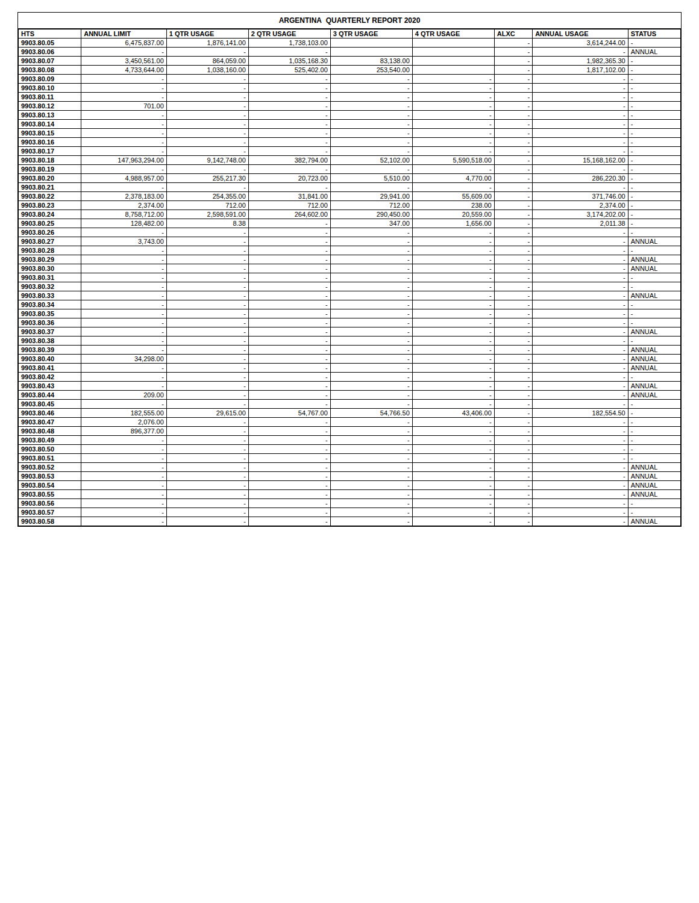ARGENTINA QUARTERLY REPORT 2020
| HTS | ANNUAL LIMIT | 1 QTR USAGE | 2 QTR USAGE | 3 QTR USAGE | 4 QTR USAGE | ALXC | ANNUAL USAGE | STATUS |
| --- | --- | --- | --- | --- | --- | --- | --- | --- |
| 9903.80.05 | 6,475,837.00 | 1,876,141.00 | 1,738,103.00 | | | - | 3,614,244.00 | - |
| 9903.80.06 | - | - | - | | | - | - | ANNUAL |
| 9903.80.07 | 3,450,561.00 | 864,059.00 | 1,035,168.30 | 83,138.00 | | - | 1,982,365.30 | - |
| 9903.80.08 | 4,733,644.00 | 1,038,160.00 | 525,402.00 | 253,540.00 | | - | 1,817,102.00 | - |
| 9903.80.09 | - | - | - | - | - | - | - | - |
| 9903.80.10 | - | - | - | - | - | - | - | - |
| 9903.80.11 | - | - | - | - | - | - | - | - |
| 9903.80.12 | 701.00 | - | - | - | - | - | - | - |
| 9903.80.13 | - | - | - | - | - | - | - | - |
| 9903.80.14 | - | - | - | - | - | - | - | - |
| 9903.80.15 | - | - | - | - | - | - | - | - |
| 9903.80.16 | - | - | - | - | - | - | - | - |
| 9903.80.17 | - | - | - | - | - | - | - | - |
| 9903.80.18 | 147,963,294.00 | 9,142,748.00 | 382,794.00 | 52,102.00 | 5,590,518.00 | - | 15,168,162.00 | - |
| 9903.80.19 | - | - | - | - | - | - | - | - |
| 9903.80.20 | 4,988,957.00 | 255,217.30 | 20,723.00 | 5,510.00 | 4,770.00 | - | 286,220.30 | - |
| 9903.80.21 | - | - | - | - | - | - | - | - |
| 9903.80.22 | 2,378,183.00 | 254,355.00 | 31,841.00 | 29,941.00 | 55,609.00 | - | 371,746.00 | - |
| 9903.80.23 | 2,374.00 | 712.00 | 712.00 | 712.00 | 238.00 | - | 2,374.00 | - |
| 9903.80.24 | 8,758,712.00 | 2,598,591.00 | 264,602.00 | 290,450.00 | 20,559.00 | - | 3,174,202.00 | - |
| 9903.80.25 | 128,482.00 | 8.38 | - | 347.00 | 1,656.00 | - | 2,011.38 | - |
| 9903.80.26 | - | - | - | - | - | - | - | - |
| 9903.80.27 | 3,743.00 | - | - | - | - | - | - | ANNUAL |
| 9903.80.28 | - | - | - | - | - | - | - | - |
| 9903.80.29 | - | - | - | - | - | - | - | ANNUAL |
| 9903.80.30 | - | - | - | - | - | - | - | ANNUAL |
| 9903.80.31 | - | - | - | - | - | - | - | - |
| 9903.80.32 | - | - | - | - | - | - | - | - |
| 9903.80.33 | - | - | - | - | - | - | - | ANNUAL |
| 9903.80.34 | - | - | - | - | - | - | - | - |
| 9903.80.35 | - | - | - | - | - | - | - | - |
| 9903.80.36 | - | - | - | - | - | - | - | - |
| 9903.80.37 | - | - | - | - | - | - | - | ANNUAL |
| 9903.80.38 | - | - | - | - | - | - | - | - |
| 9903.80.39 | - | - | - | - | - | - | - | ANNUAL |
| 9903.80.40 | 34,298.00 | - | - | - | - | - | - | ANNUAL |
| 9903.80.41 | - | - | - | - | - | - | - | ANNUAL |
| 9903.80.42 | - | - | - | - | - | - | - | - |
| 9903.80.43 | - | - | - | - | - | - | - | ANNUAL |
| 9903.80.44 | 209.00 | - | - | - | - | - | - | ANNUAL |
| 9903.80.45 | - | - | - | - | - | - | - | - |
| 9903.80.46 | 182,555.00 | 29,615.00 | 54,767.00 | 54,766.50 | 43,406.00 | - | 182,554.50 | - |
| 9903.80.47 | 2,076.00 | - | - | - | - | - | - | - |
| 9903.80.48 | 896,377.00 | - | - | - | - | - | - | - |
| 9903.80.49 | - | - | - | - | - | - | - | - |
| 9903.80.50 | - | - | - | - | - | - | - | - |
| 9903.80.51 | - | - | - | - | - | - | - | - |
| 9903.80.52 | - | - | - | - | - | - | - | ANNUAL |
| 9903.80.53 | - | - | - | - | - | - | - | ANNUAL |
| 9903.80.54 | - | - | - | - | - | - | - | ANNUAL |
| 9903.80.55 | - | - | - | - | - | - | - | ANNUAL |
| 9903.80.56 | - | - | - | - | - | - | - | - |
| 9903.80.57 | - | - | - | - | - | - | - | - |
| 9903.80.58 | - | - | - | - | - | - | - | ANNUAL |